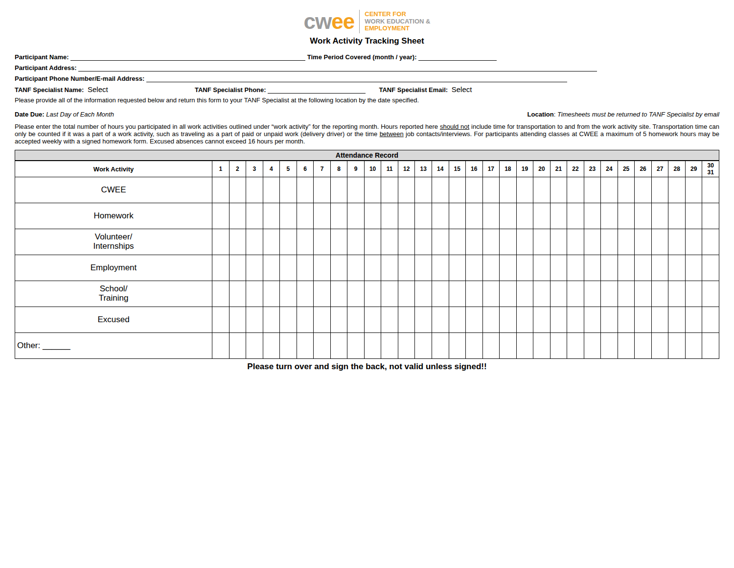cwee
Center for
Work Education &
Employment
Work Activity Tracking Sheet
Participant Name: Time Period Covered (month / year):
Participant Address:
Participant Phone Number/E-mail Address:
TANF Specialist Name: Select TANF Specialist Phone: TANF Specialist Email: Select
Please provide all of the information requested below and return this form to your TANF Specialist at the following location by the date specified.
Date Due: Last Day of Each Month
Location: Timesheets must be returned to TANF Specialist by email
Please enter the total number of hours you participated in all work activities outlined under “work activity” for the reporting month. Hours reported here should not include time for transportation to and from the work activity site. Transportation time can only be counted if it was a part of a work activity, such as traveling as a part of paid or unpaid work (delivery driver) or the time between job contacts/interviews. For participants attending classes at CWEE a maximum of 5 homework hours may be accepted weekly with a signed homework form. Excused absences cannot exceed 16 hours per month.
Attendance Record
| Work Activity | 1 | 2 | 3 | 4 | 5 | 6 | 7 | 8 | 9 | 10 | 11 | 12 | 13 | 14 | 15 | 16 | 17 | 18 | 19 | 20 | 21 | 22 | 23 | 24 | 25 | 26 | 27 | 28 | 29 | 30 31 |
| --- | --- | --- | --- | --- | --- | --- | --- | --- | --- | --- | --- | --- | --- | --- | --- | --- | --- | --- | --- | --- | --- | --- | --- | --- | --- | --- | --- | --- | --- | --- |
| CWEE | | | | | | | | | | | | | | | | | | | | | | | | | | | | | | |
| Homework | | | | | | | | | | | | | | | | | | | | | | | | | | | | | | |
| Volunteer/ Internships | | | | | | | | | | | | | | | | | | | | | | | | | | | | | | |
| Employment | | | | | | | | | | | | | | | | | | | | | | | | | | | | | | |
| School/ Training | | | | | | | | | | | | | | | | | | | | | | | | | | | | | | |
| Excused | | | | | | | | | | | | | | | | | | | | | | | | | | | | | | |
| Other: ______ | | | | | | | | | | | | | | | | | | | | | | | | | | | | | | |
Please turn over and sign the back, not valid unless signed!!